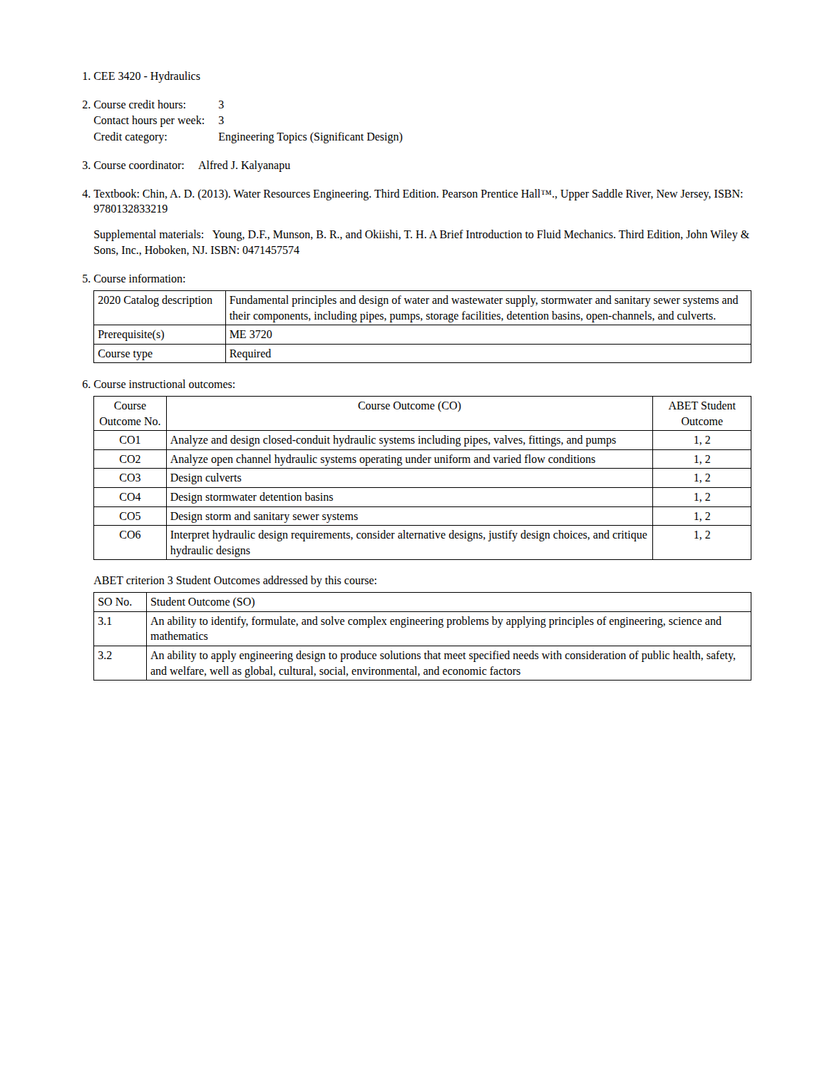CEE 3420 - Hydraulics
Course credit hours:
3
Contact hours per week:
3
Credit category:
Engineering Topics (Significant Design)
Course coordinator:
Alfred J. Kalyanapu
Textbook: Chin, A. D. (2013). Water Resources Engineering. Third Edition. Pearson Prentice Hall™., Upper Saddle River, New Jersey, ISBN: 9780132833219
Supplemental materials: Young, D.F., Munson, B. R., and Okiishi, T. H. A Brief Introduction to Fluid Mechanics. Third Edition, John Wiley & Sons, Inc., Hoboken, NJ. ISBN: 0471457574
Course information:
| 2020 Catalog description | Fundamental principles and design of water and wastewater supply, stormwater and sanitary sewer systems and their components, including pipes, pumps, storage facilities, detention basins, open-channels, and culverts. |
| Prerequisite(s) | ME 3720 |
| Course type | Required |
Course instructional outcomes:
| Course Outcome No. | Course Outcome (CO) | ABET Student Outcome |
| --- | --- | --- |
| CO1 | Analyze and design closed-conduit hydraulic systems including pipes, valves, fittings, and pumps | 1, 2 |
| CO2 | Analyze open channel hydraulic systems operating under uniform and varied flow conditions | 1, 2 |
| CO3 | Design culverts | 1, 2 |
| CO4 | Design stormwater detention basins | 1, 2 |
| CO5 | Design storm and sanitary sewer systems | 1, 2 |
| CO6 | Interpret hydraulic design requirements, consider alternative designs, justify design choices, and critique hydraulic designs | 1, 2 |
ABET criterion 3 Student Outcomes addressed by this course:
| SO No. | Student Outcome (SO) |
| --- | --- |
| 3.1 | An ability to identify, formulate, and solve complex engineering problems by applying principles of engineering, science and mathematics |
| 3.2 | An ability to apply engineering design to produce solutions that meet specified needs with consideration of public health, safety, and welfare, well as global, cultural, social, environmental, and economic factors |